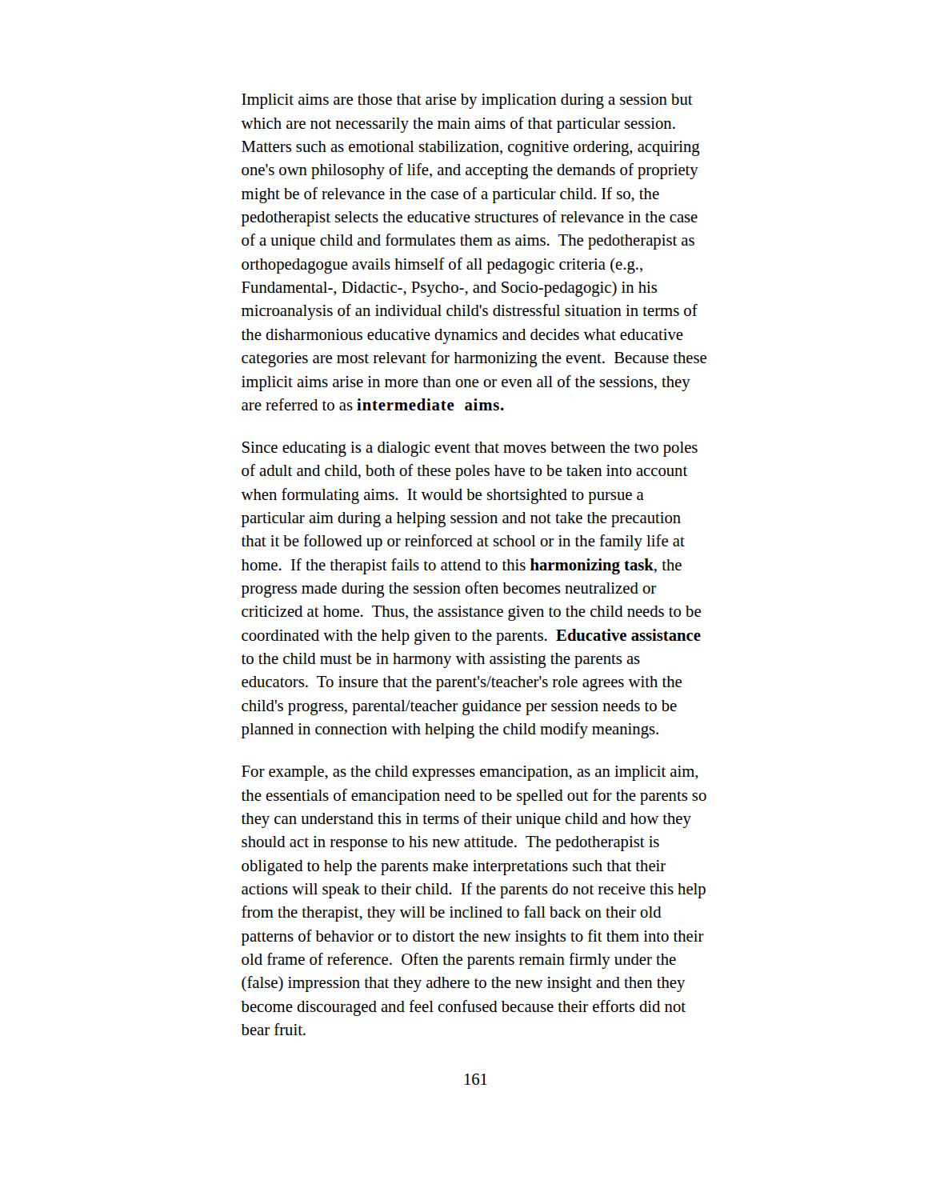Implicit aims are those that arise by implication during a session but which are not necessarily the main aims of that particular session. Matters such as emotional stabilization, cognitive ordering, acquiring one's own philosophy of life, and accepting the demands of propriety might be of relevance in the case of a particular child. If so, the pedotherapist selects the educative structures of relevance in the case of a unique child and formulates them as aims. The pedotherapist as orthopedagogue avails himself of all pedagogic criteria (e.g., Fundamental-, Didactic-, Psycho-, and Socio-pedagogic) in his microanalysis of an individual child's distressful situation in terms of the disharmonious educative dynamics and decides what educative categories are most relevant for harmonizing the event. Because these implicit aims arise in more than one or even all of the sessions, they are referred to as intermediate aims.
Since educating is a dialogic event that moves between the two poles of adult and child, both of these poles have to be taken into account when formulating aims. It would be shortsighted to pursue a particular aim during a helping session and not take the precaution that it be followed up or reinforced at school or in the family life at home. If the therapist fails to attend to this harmonizing task, the progress made during the session often becomes neutralized or criticized at home. Thus, the assistance given to the child needs to be coordinated with the help given to the parents. Educative assistance to the child must be in harmony with assisting the parents as educators. To insure that the parent's/teacher's role agrees with the child's progress, parental/teacher guidance per session needs to be planned in connection with helping the child modify meanings.
For example, as the child expresses emancipation, as an implicit aim, the essentials of emancipation need to be spelled out for the parents so they can understand this in terms of their unique child and how they should act in response to his new attitude. The pedotherapist is obligated to help the parents make interpretations such that their actions will speak to their child. If the parents do not receive this help from the therapist, they will be inclined to fall back on their old patterns of behavior or to distort the new insights to fit them into their old frame of reference. Often the parents remain firmly under the (false) impression that they adhere to the new insight and then they become discouraged and feel confused because their efforts did not bear fruit.
161